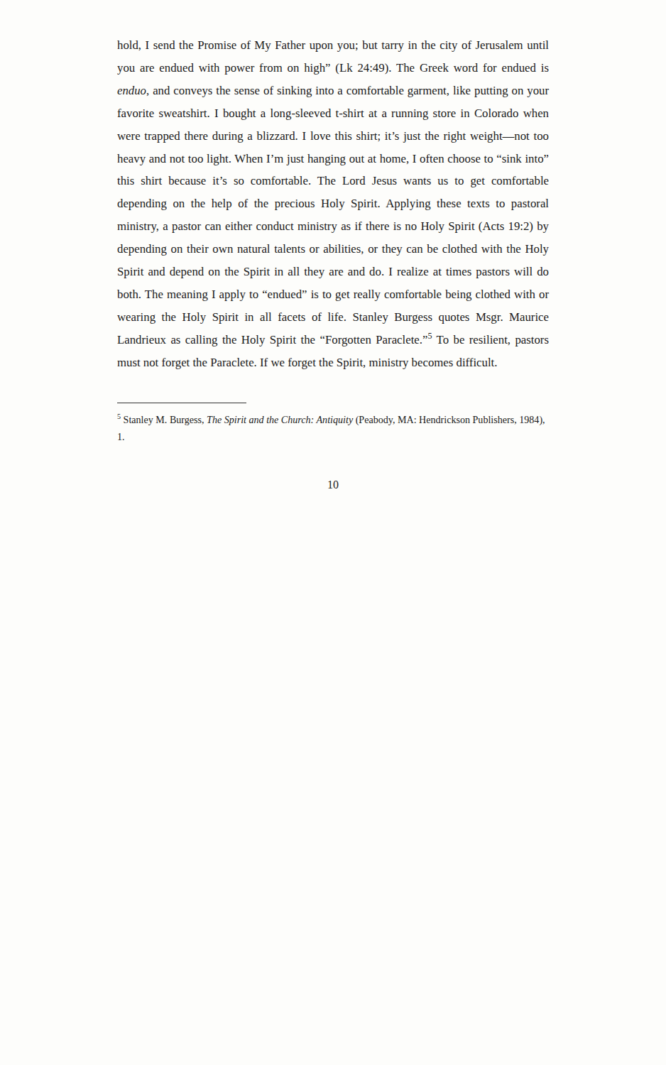hold, I send the Promise of My Father upon you; but tarry in the city of Jerusalem until you are endued with power from on high” (Lk 24:49). The Greek word for endued is enduo, and conveys the sense of sinking into a comfortable garment, like putting on your favorite sweatshirt. I bought a long-sleeved t-shirt at a running store in Colorado when were trapped there during a blizzard. I love this shirt; it’s just the right weight—not too heavy and not too light. When I’m just hanging out at home, I often choose to “sink into” this shirt because it’s so comfortable. The Lord Jesus wants us to get comfortable depending on the help of the precious Holy Spirit. Applying these texts to pastoral ministry, a pastor can either conduct ministry as if there is no Holy Spirit (Acts 19:2) by depending on their own natural talents or abilities, or they can be clothed with the Holy Spirit and depend on the Spirit in all they are and do. I realize at times pastors will do both. The meaning I apply to “endued” is to get really comfortable being clothed with or wearing the Holy Spirit in all facets of life. Stanley Burgess quotes Msgr. Maurice Landrieux as calling the Holy Spirit the “Forgotten Paraclete.”5 To be resilient, pastors must not forget the Paraclete. If we forget the Spirit, ministry becomes difficult.
5 Stanley M. Burgess, The Spirit and the Church: Antiquity (Peabody, MA: Hendrickson Publishers, 1984), 1.
10